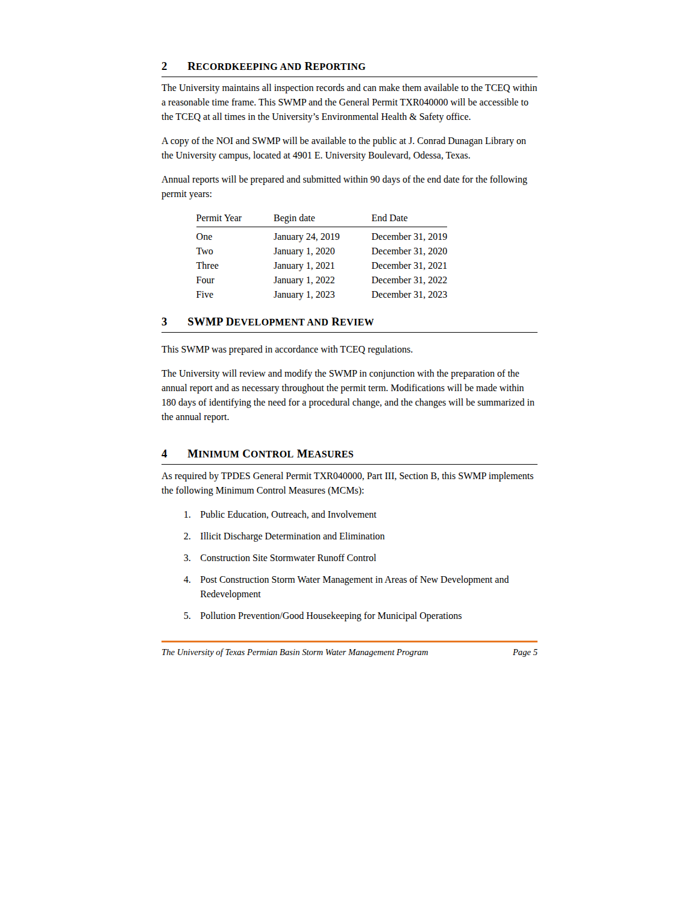2 RECORDKEEPING AND REPORTING
The University maintains all inspection records and can make them available to the TCEQ within a reasonable time frame. This SWMP and the General Permit TXR040000 will be accessible to the TCEQ at all times in the University’s Environmental Health & Safety office.
A copy of the NOI and SWMP will be available to the public at J. Conrad Dunagan Library on the University campus, located at 4901 E. University Boulevard, Odessa, Texas.
Annual reports will be prepared and submitted within 90 days of the end date for the following permit years:
| Permit Year | Begin date | End Date |
| --- | --- | --- |
| One | January 24, 2019 | December 31, 2019 |
| Two | January 1, 2020 | December 31, 2020 |
| Three | January 1, 2021 | December 31, 2021 |
| Four | January 1, 2022 | December 31, 2022 |
| Five | January 1, 2023 | December 31, 2023 |
3 SWMP DEVELOPMENT AND REVIEW
This SWMP was prepared in accordance with TCEQ regulations.
The University will review and modify the SWMP in conjunction with the preparation of the annual report and as necessary throughout the permit term. Modifications will be made within 180 days of identifying the need for a procedural change, and the changes will be summarized in the annual report.
4 MINIMUM CONTROL MEASURES
As required by TPDES General Permit TXR040000, Part III, Section B, this SWMP implements the following Minimum Control Measures (MCMs):
Public Education, Outreach, and Involvement
Illicit Discharge Determination and Elimination
Construction Site Stormwater Runoff Control
Post Construction Storm Water Management in Areas of New Development and Redevelopment
Pollution Prevention/Good Housekeeping for Municipal Operations
The University of Texas Permian Basin Storm Water Management Program
Page 5